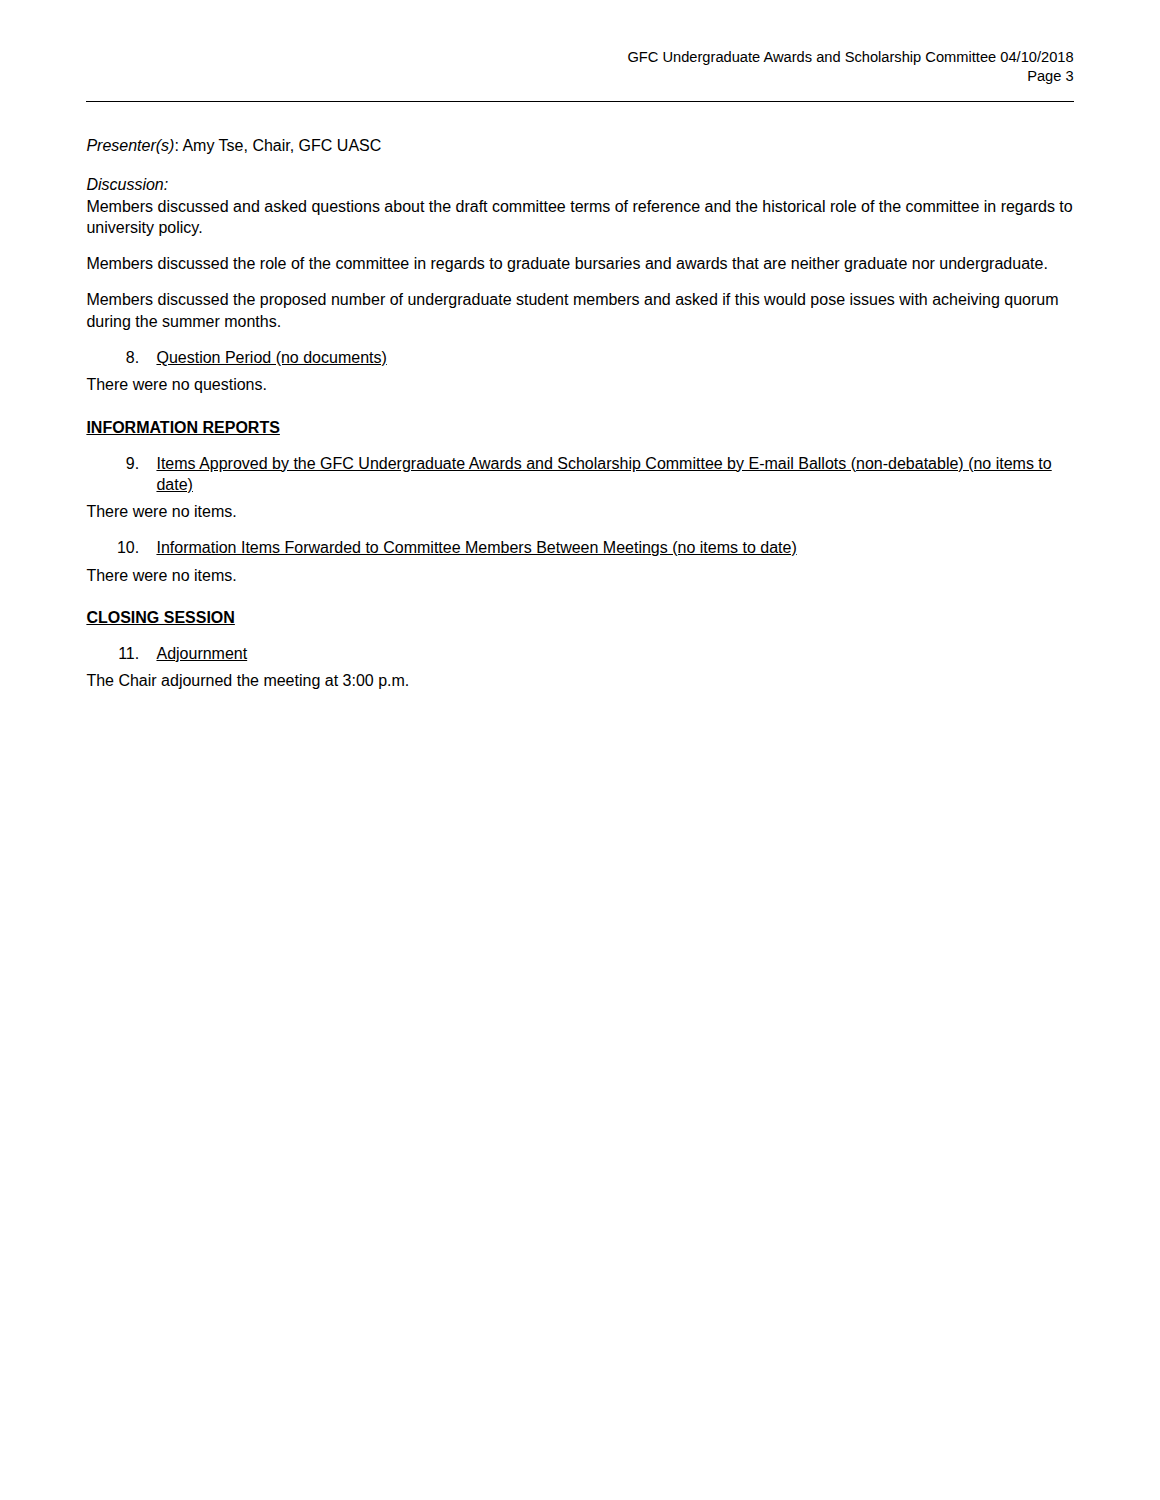GFC Undergraduate Awards and Scholarship Committee 04/10/2018 Page 3
Presenter(s): Amy Tse, Chair, GFC UASC
Discussion:
Members discussed and asked questions about the draft committee terms of reference and the historical role of the committee in regards to university policy.
Members discussed the role of the committee in regards to graduate bursaries and awards that are neither graduate nor undergraduate.
Members discussed the proposed number of undergraduate student members and asked if this would pose issues with acheiving quorum during the summer months.
8. Question Period (no documents)
There were no questions.
INFORMATION REPORTS
9. Items Approved by the GFC Undergraduate Awards and Scholarship Committee by E-mail Ballots (non-debatable) (no items to date)
There were no items.
10. Information Items Forwarded to Committee Members Between Meetings (no items to date)
There were no items.
CLOSING SESSION
11. Adjournment
The Chair adjourned the meeting at 3:00 p.m.